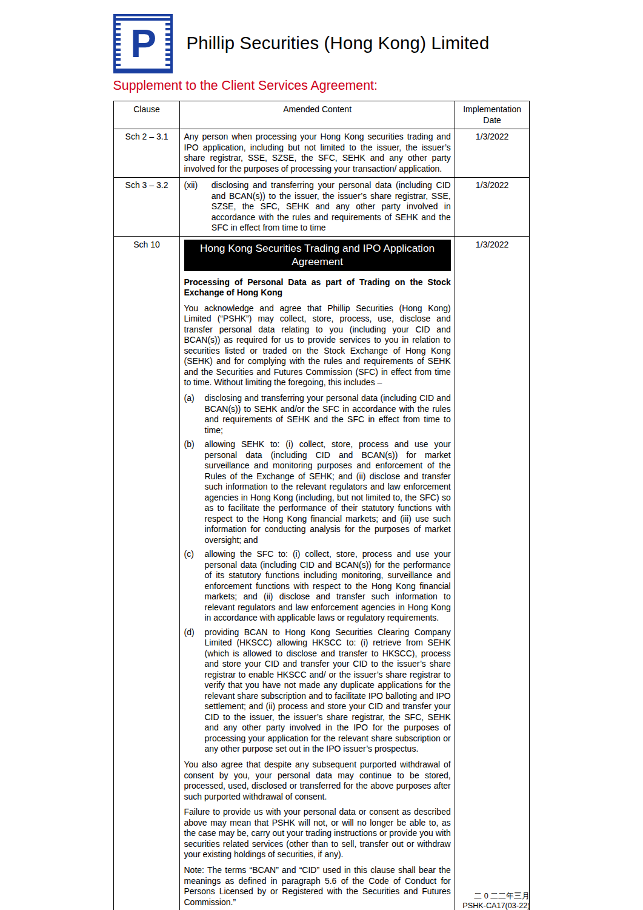Phillip Securities (Hong Kong) Limited
Supplement to the Client Services Agreement:
| Clause | Amended Content | Implementation Date |
| --- | --- | --- |
| Sch 2 – 3.1 | Any person when processing your Hong Kong securities trading and IPO application, including but not limited to the issuer, the issuer’s share registrar, SSE, SZSE, the SFC, SEHK and any other party involved for the purposes of processing your transaction/ application. | 1/3/2022 |
| Sch 3 – 3.2 | (xii) disclosing and transferring your personal data (including CID and BCAN(s)) to the issuer, the issuer’s share registrar, SSE, SZSE, the SFC, SEHK and any other party involved in accordance with the rules and requirements of SEHK and the SFC in effect from time to time | 1/3/2022 |
| Sch 10 | Hong Kong Securities Trading and IPO Application Agreement Processing of Personal Data as part of Trading on the Stock Exchange of Hong Kong You acknowledge and agree that Phillip Securities (Hong Kong) Limited (“PSHK”) may collect, store, process, use, disclose and transfer personal data relating to you (including your CID and BCAN(s)) as required for us to provide services to you in relation to securities listed or traded on the Stock Exchange of Hong Kong (SEHK) and for complying with the rules and requirements of SEHK and the Securities and Futures Commission (SFC) in effect from time to time. Without limiting the foregoing, this includes – (a) disclosing and transferring your personal data (including CID and BCAN(s)) to SEHK and/or the SFC in accordance with the rules and requirements of SEHK and the SFC in effect from time to time; (b) allowing SEHK to: (i) collect, store, process and use your personal data (including CID and BCAN(s)) for market surveillance and monitoring purposes and enforcement of the Rules of the Exchange of SEHK; and (ii) disclose and transfer such information to the relevant regulators and law enforcement agencies in Hong Kong (including, but not limited to, the SFC) so as to facilitate the performance of their statutory functions with respect to the Hong Kong financial markets; and (iii) use such information for conducting analysis for the purposes of market oversight; and (c) allowing the SFC to: (i) collect, store, process and use your personal data (including CID and BCAN(s)) for the performance of its statutory functions including monitoring, surveillance and enforcement functions with respect to the Hong Kong financial markets; and (ii) disclose and transfer such information to relevant regulators and law enforcement agencies in Hong Kong in accordance with applicable laws or regulatory requirements. (d) providing BCAN to Hong Kong Securities Clearing Company Limited (HKSCC) allowing HKSCC to: (i) retrieve from SEHK (which is allowed to disclose and transfer to HKSCC), process and store your CID and transfer your CID to the issuer’s share registrar to enable HKSCC and/ or the issuer’s share registrar to verify that you have not made any duplicate applications for the relevant share subscription and to facilitate IPO balloting and IPO settlement; and (ii) process and store your CID and transfer your CID to the issuer, the issuer’s share registrar, the SFC, SEHK and any other party involved in the IPO for the purposes of processing your application for the relevant share subscription or any other purpose set out in the IPO issuer’s prospectus. You also agree that despite any subsequent purported withdrawal of consent by you, your personal data may continue to be stored, processed, used, disclosed or transferred for the above purposes after such purported withdrawal of consent. Failure to provide us with your personal data or consent as described above may mean that PSHK will not, or will no longer be able to, as the case may be, carry out your trading instructions or provide you with securities related services (other than to sell, transfer out or withdraw your existing holdings of securities, if any). Note: The terms “BCAN” and “CID” used in this clause shall bear the meanings as defined in paragraph 5.6 of the Code of Conduct for Persons Licensed by or Registered with the Securities and Futures Commission.” | 1/3/2022 |
二 0 二二年三月
PSHK-CA17(03-22)